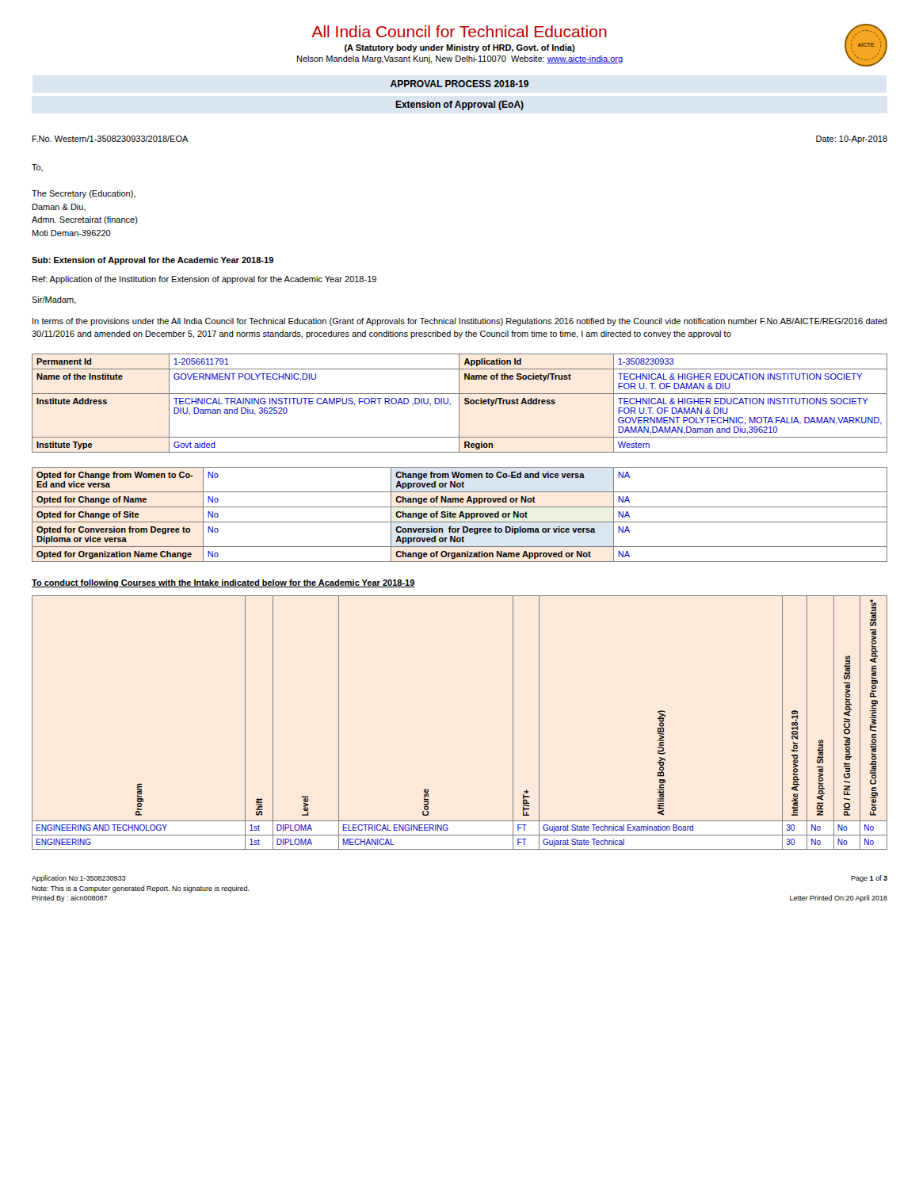AICTE
All India Council for Technical Education
(A Statutory body under Ministry of HRD, Govt. of India)
Nelson Mandela Marg,Vasant Kunj, New Delhi-110070 Website: www.aicte-india.org
APPROVAL PROCESS 2018-19
Extension of Approval (EoA)
F.No. Western/1-3508230933/2018/EOA
Date: 10-Apr-2018
To,
The Secretary (Education),
Daman & Diu,
Admn. Secretairat (finance)
Moti Deman-396220
Sub: Extension of Approval for the Academic Year 2018-19
Ref: Application of the Institution for Extension of approval for the Academic Year 2018-19
Sir/Madam,
In terms of the provisions under the All India Council for Technical Education (Grant of Approvals for Technical Institutions) Regulations 2016 notified by the Council vide notification number F.No.AB/AICTE/REG/2016 dated 30/11/2016 and amended on December 5, 2017 and norms standards, procedures and conditions prescribed by the Council from time to time, I am directed to convey the approval to
| Permanent Id | 1-2056611791 | Application Id | 1-3508230933 |
| Name of the Institute | GOVERNMENT POLYTECHNIC,DIU | Name of the Society/Trust | TECHNICAL & HIGHER EDUCATION INSTITUTION SOCIETY FOR U. T. OF DAMAN & DIU |
| Institute Address | TECHNICAL TRAINING INSTITUTE CAMPUS, FORT ROAD ,DIU, DIU, DIU, Daman and Diu, 362520 | Society/Trust Address | TECHNICAL & HIGHER EDUCATION INSTITUTIONS SOCIETY FOR U.T. OF DAMAN & DIU GOVERNMENT POLYTECHNIC, MOTA FALIA, DAMAN,VARKUND, DAMAN,DAMAN,Daman and Diu,396210 |
| Institute Type | Govt aided | Region | Western |
| Opted for Change from Women to Co-Ed and vice versa | No | Change from Women to Co-Ed and vice versa Approved or Not | NA |
| Opted for Change of Name | No | Change of Name Approved or Not | NA |
| Opted for Change of Site | No | Change of Site Approved or Not | NA |
| Opted for Conversion from Degree to Diploma or vice versa | No | Conversion for Degree to Diploma or vice versa Approved or Not | NA |
| Opted for Organization Name Change | No | Change of Organization Name Approved or Not | NA |
To conduct following Courses with the Intake indicated below for the Academic Year 2018-19
| Program | Shift | Level | Course | FT/PT+ | Affiliating Body (Univ/Body) | Intake Approved for 2018-19 | NRI Approval Status | PIO / FN / Gulf quota/ OCI/ Approval Status | Foreign Collaboration /Twining Program Approval Status* |
| --- | --- | --- | --- | --- | --- | --- | --- | --- | --- |
| ENGINEERING AND TECHNOLOGY | 1st | DIPLOMA | ELECTRICAL ENGINEERING | FT | Gujarat State Technical Examination Board | 30 | No | No | No |
| ENGINEERING | 1st | DIPLOMA | MECHANICAL | FT | Gujarat State Technical | 30 | No | No | No |
Application No:1-3508230933
Note: This is a Computer generated Report. No signature is required.
Printed By : aicn008087
Page 1 of 3
Letter Printed On:20 April 2018